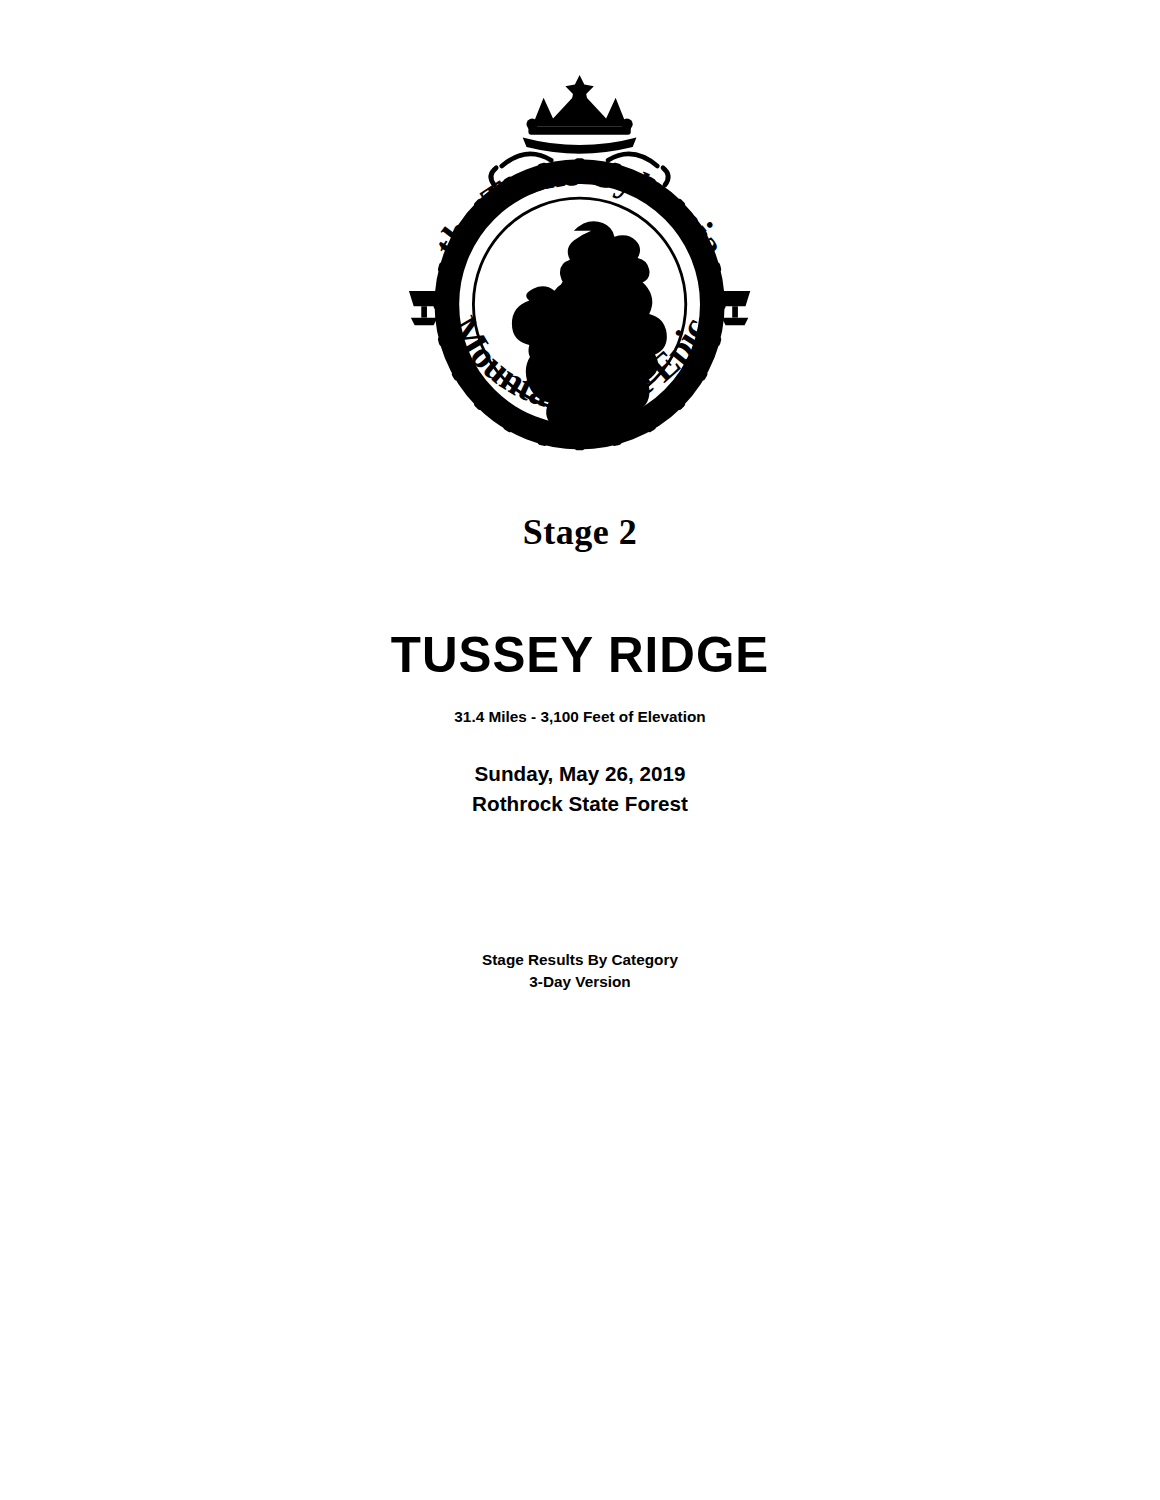the Trans-Sylvania Mountain Bike Epic
Stage 2
TUSSEY RIDGE
31.4 Miles - 3,100 Feet of Elevation
Sunday, May 26, 2019
Rothrock State Forest
Stage Results By Category
3-Day Version